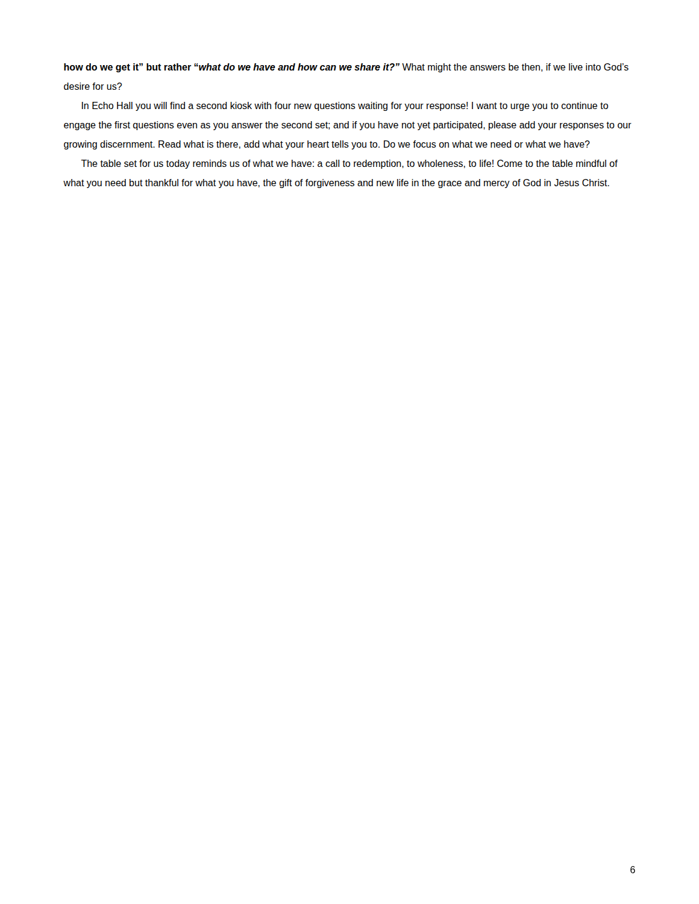how do we get it” but rather “what do we have and how can we share it?” What might the answers be then, if we live into God’s desire for us?
In Echo Hall you will find a second kiosk with four new questions waiting for your response! I want to urge you to continue to engage the first questions even as you answer the second set; and if you have not yet participated, please add your responses to our growing discernment. Read what is there, add what your heart tells you to. Do we focus on what we need or what we have?
The table set for us today reminds us of what we have: a call to redemption, to wholeness, to life! Come to the table mindful of what you need but thankful for what you have, the gift of forgiveness and new life in the grace and mercy of God in Jesus Christ.
6